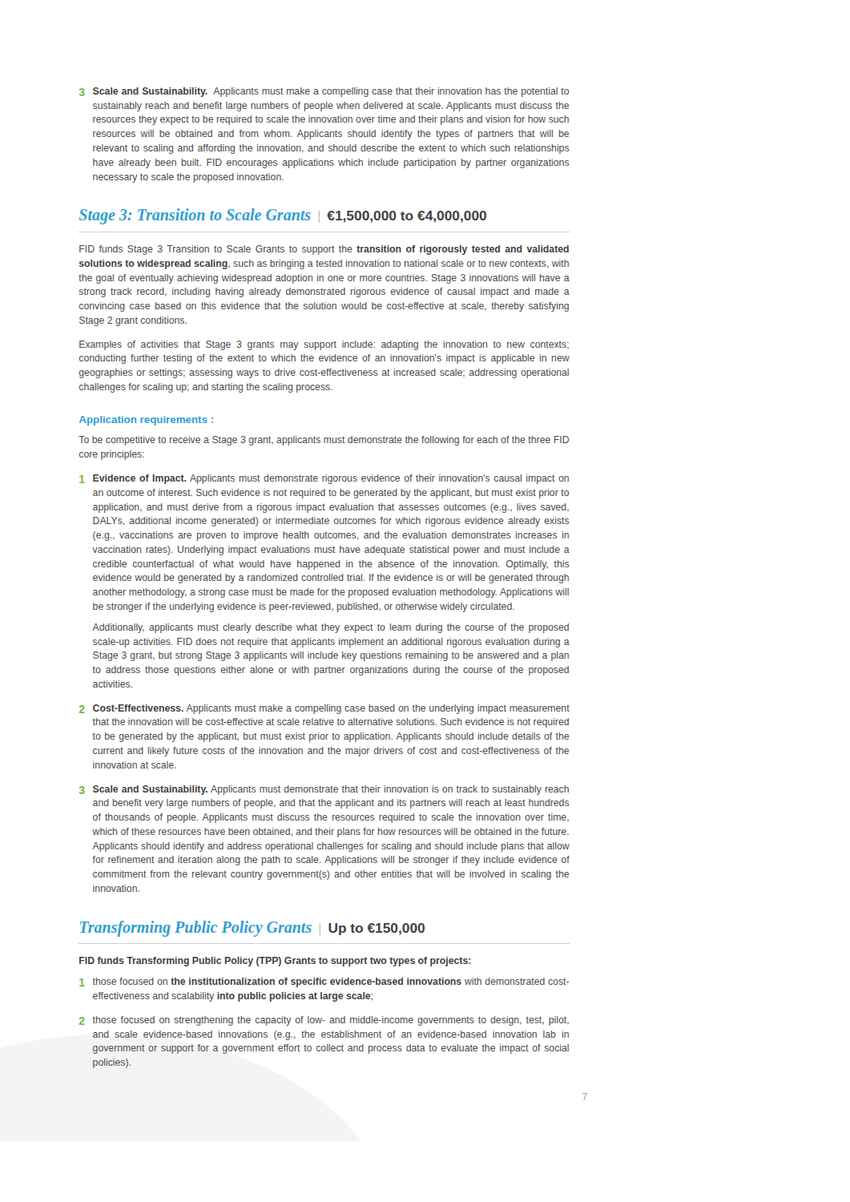3
Scale and Sustainability. Applicants must make a compelling case that their innovation has the potential to sustainably reach and benefit large numbers of people when delivered at scale. Applicants must discuss the resources they expect to be required to scale the innovation over time and their plans and vision for how such resources will be obtained and from whom. Applicants should identify the types of partners that will be relevant to scaling and affording the innovation, and should describe the extent to which such relationships have already been built. FID encourages applications which include participation by partner organizations necessary to scale the proposed innovation.
Stage 3: Transition to Scale Grants | €1,500,000 to €4,000,000
FID funds Stage 3 Transition to Scale Grants to support the transition of rigorously tested and validated solutions to widespread scaling, such as bringing a tested innovation to national scale or to new contexts, with the goal of eventually achieving widespread adoption in one or more countries. Stage 3 innovations will have a strong track record, including having already demonstrated rigorous evidence of causal impact and made a convincing case based on this evidence that the solution would be cost-effective at scale, thereby satisfying Stage 2 grant conditions.
Examples of activities that Stage 3 grants may support include: adapting the innovation to new contexts; conducting further testing of the extent to which the evidence of an innovation's impact is applicable in new geographies or settings; assessing ways to drive cost-effectiveness at increased scale; addressing operational challenges for scaling up; and starting the scaling process.
Application requirements :
To be competitive to receive a Stage 3 grant, applicants must demonstrate the following for each of the three FID core principles:
1
Evidence of Impact. Applicants must demonstrate rigorous evidence of their innovation's causal impact on an outcome of interest. Such evidence is not required to be generated by the applicant, but must exist prior to application, and must derive from a rigorous impact evaluation that assesses outcomes (e.g., lives saved, DALYs, additional income generated) or intermediate outcomes for which rigorous evidence already exists (e.g., vaccinations are proven to improve health outcomes, and the evaluation demonstrates increases in vaccination rates). Underlying impact evaluations must have adequate statistical power and must include a credible counterfactual of what would have happened in the absence of the innovation. Optimally, this evidence would be generated by a randomized controlled trial. If the evidence is or will be generated through another methodology, a strong case must be made for the proposed evaluation methodology. Applications will be stronger if the underlying evidence is peer-reviewed, published, or otherwise widely circulated.
Additionally, applicants must clearly describe what they expect to learn during the course of the proposed scale-up activities. FID does not require that applicants implement an additional rigorous evaluation during a Stage 3 grant, but strong Stage 3 applicants will include key questions remaining to be answered and a plan to address those questions either alone or with partner organizations during the course of the proposed activities.
2
Cost-Effectiveness. Applicants must make a compelling case based on the underlying impact measurement that the innovation will be cost-effective at scale relative to alternative solutions. Such evidence is not required to be generated by the applicant, but must exist prior to application. Applicants should include details of the current and likely future costs of the innovation and the major drivers of cost and cost-effectiveness of the innovation at scale.
3
Scale and Sustainability. Applicants must demonstrate that their innovation is on track to sustainably reach and benefit very large numbers of people, and that the applicant and its partners will reach at least hundreds of thousands of people. Applicants must discuss the resources required to scale the innovation over time, which of these resources have been obtained, and their plans for how resources will be obtained in the future. Applicants should identify and address operational challenges for scaling and should include plans that allow for refinement and iteration along the path to scale. Applications will be stronger if they include evidence of commitment from the relevant country government(s) and other entities that will be involved in scaling the innovation.
Transforming Public Policy Grants | Up to €150,000
FID funds Transforming Public Policy (TPP) Grants to support two types of projects:
1
those focused on the institutionalization of specific evidence-based innovations with demonstrated cost-effectiveness and scalability into public policies at large scale;
2
those focused on strengthening the capacity of low- and middle-income governments to design, test, pilot, and scale evidence-based innovations (e.g., the establishment of an evidence-based innovation lab in government or support for a government effort to collect and process data to evaluate the impact of social policies).
7